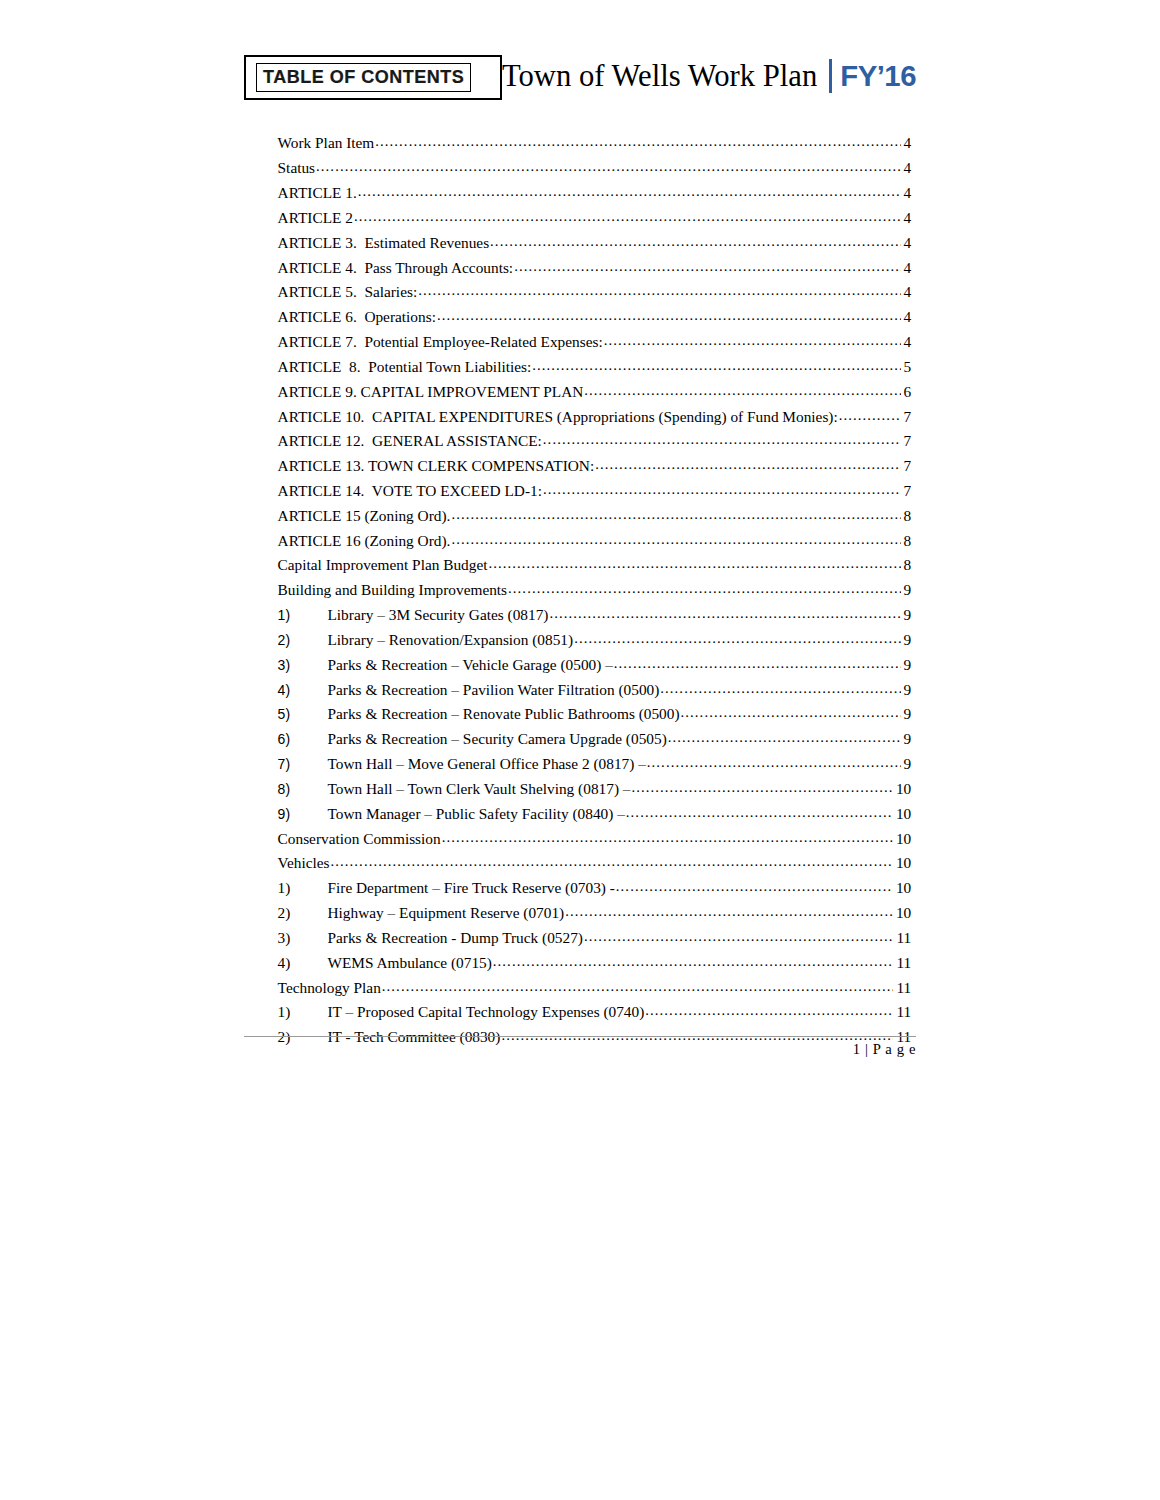Table of Contents
Town of Wells Work Plan
FY’16
Work Plan Item 4
Status 4
ARTICLE 1. 4
ARTICLE 2 4
ARTICLE 3. Estimated Revenues 4
ARTICLE 4. Pass Through Accounts: 4
ARTICLE 5. Salaries: 4
ARTICLE 6. Operations: 4
ARTICLE 7. Potential Employee-Related Expenses: 4
ARTICLE 8. Potential Town Liabilities: 5
ARTICLE 9. CAPITAL IMPROVEMENT PLAN 6
ARTICLE 10. CAPITAL EXPENDITURES (Appropriations (Spending) of Fund Monies): 7
ARTICLE 12. GENERAL ASSISTANCE: 7
ARTICLE 13. TOWN CLERK COMPENSATION: 7
ARTICLE 14. VOTE TO EXCEED LD-1: 7
ARTICLE 15 (Zoning Ord). 8
ARTICLE 16 (Zoning Ord). 8
Capital Improvement Plan Budget 8
Building and Building Improvements 9
1)
Library – 3M Security Gates (0817) 9
2)
Library – Renovation/Expansion (0851) 9
3)
Parks & Recreation – Vehicle Garage (0500) – 9
4)
Parks & Recreation – Pavilion Water Filtration (0500) 9
5)
Parks & Recreation – Renovate Public Bathrooms (0500) 9
6)
Parks & Recreation – Security Camera Upgrade (0505) 9
7)
Town Hall – Move General Office Phase 2 (0817) – 9
8)
Town Hall – Town Clerk Vault Shelving (0817) – 10
9)
Town Manager – Public Safety Facility (0840) – 10
Conservation Commission 10
Vehicles 10
1)
Fire Department – Fire Truck Reserve (0703) - 10
2)
Highway – Equipment Reserve (0701) 10
3)
Parks & Recreation - Dump Truck (0527) 11
4)
WEMS Ambulance (0715) 11
Technology Plan 11
1)
IT – Proposed Capital Technology Expenses (0740) 11
2)
IT - Tech Committee (0830) 11
1 | P a g e